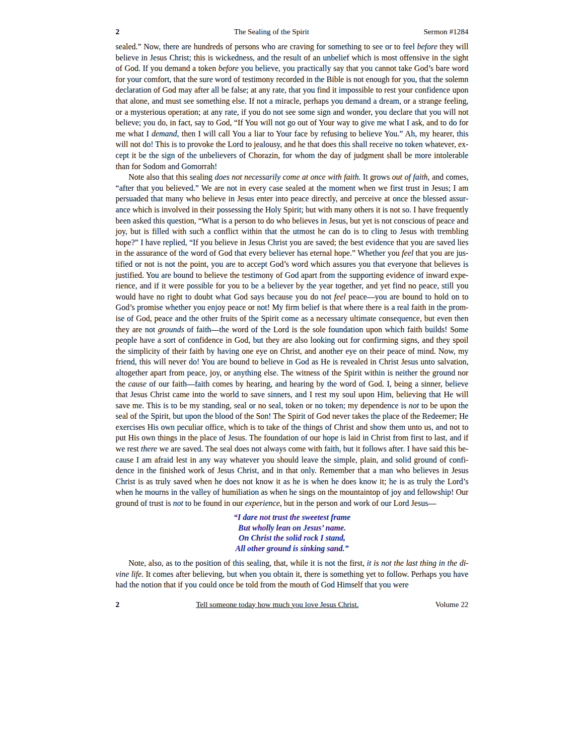2
The Sealing of the Spirit
Sermon #1284
sealed.” Now, there are hundreds of persons who are craving for something to see or to feel before they will believe in Jesus Christ; this is wickedness, and the result of an unbelief which is most offensive in the sight of God. If you demand a token before you believe, you practically say that you cannot take God’s bare word for your comfort, that the sure word of testimony recorded in the Bible is not enough for you, that the solemn declaration of God may after all be false; at any rate, that you find it impossible to rest your confidence upon that alone, and must see something else. If not a miracle, perhaps you demand a dream, or a strange feeling, or a mysterious operation; at any rate, if you do not see some sign and wonder, you declare that you will not believe; you do, in fact, say to God, “If You will not go out of Your way to give me what I ask, and to do for me what I demand, then I will call You a liar to Your face by refusing to believe You.” Ah, my hearer, this will not do! This is to provoke the Lord to jealousy, and he that does this shall receive no token whatever, except it be the sign of the unbelievers of Chorazin, for whom the day of judgment shall be more intolerable than for Sodom and Gomorrah!
Note also that this sealing does not necessarily come at once with faith. It grows out of faith, and comes, “after that you believed.” We are not in every case sealed at the moment when we first trust in Jesus; I am persuaded that many who believe in Jesus enter into peace directly, and perceive at once the blessed assurance which is involved in their possessing the Holy Spirit; but with many others it is not so. I have frequently been asked this question, “What is a person to do who believes in Jesus, but yet is not conscious of peace and joy, but is filled with such a conflict within that the utmost he can do is to cling to Jesus with trembling hope?” I have replied, “If you believe in Jesus Christ you are saved; the best evidence that you are saved lies in the assurance of the word of God that every believer has eternal hope.” Whether you feel that you are justified or not is not the point, you are to accept God’s word which assures you that everyone that believes is justified. You are bound to believe the testimony of God apart from the supporting evidence of inward experience, and if it were possible for you to be a believer by the year together, and yet find no peace, still you would have no right to doubt what God says because you do not feel peace—you are bound to hold on to God’s promise whether you enjoy peace or not! My firm belief is that where there is a real faith in the promise of God, peace and the other fruits of the Spirit come as a necessary ultimate consequence, but even then they are not grounds of faith—the word of the Lord is the sole foundation upon which faith builds! Some people have a sort of confidence in God, but they are also looking out for confirming signs, and they spoil the simplicity of their faith by having one eye on Christ, and another eye on their peace of mind. Now, my friend, this will never do! You are bound to believe in God as He is revealed in Christ Jesus unto salvation, altogether apart from peace, joy, or anything else. The witness of the Spirit within is neither the ground nor the cause of our faith—faith comes by hearing, and hearing by the word of God. I, being a sinner, believe that Jesus Christ came into the world to save sinners, and I rest my soul upon Him, believing that He will save me. This is to be my standing, seal or no seal, token or no token; my dependence is not to be upon the seal of the Spirit, but upon the blood of the Son! The Spirit of God never takes the place of the Redeemer; He exercises His own peculiar office, which is to take of the things of Christ and show them unto us, and not to put His own things in the place of Jesus. The foundation of our hope is laid in Christ from first to last, and if we rest there we are saved. The seal does not always come with faith, but it follows after. I have said this because I am afraid lest in any way whatever you should leave the simple, plain, and solid ground of confidence in the finished work of Jesus Christ, and in that only. Remember that a man who believes in Jesus Christ is as truly saved when he does not know it as he is when he does know it; he is as truly the Lord’s when he mourns in the valley of humiliation as when he sings on the mountaintop of joy and fellowship! Our ground of trust is not to be found in our experience, but in the person and work of our Lord Jesus—
“I dare not trust the sweetest frame But wholly lean on Jesus’ name. On Christ the solid rock I stand, All other ground is sinking sand.”
Note, also, as to the position of this sealing, that, while it is not the first, it is not the last thing in the divine life. It comes after believing, but when you obtain it, there is something yet to follow. Perhaps you have had the notion that if you could once be told from the mouth of God Himself that you were
2
Tell someone today how much you love Jesus Christ.
Volume 22